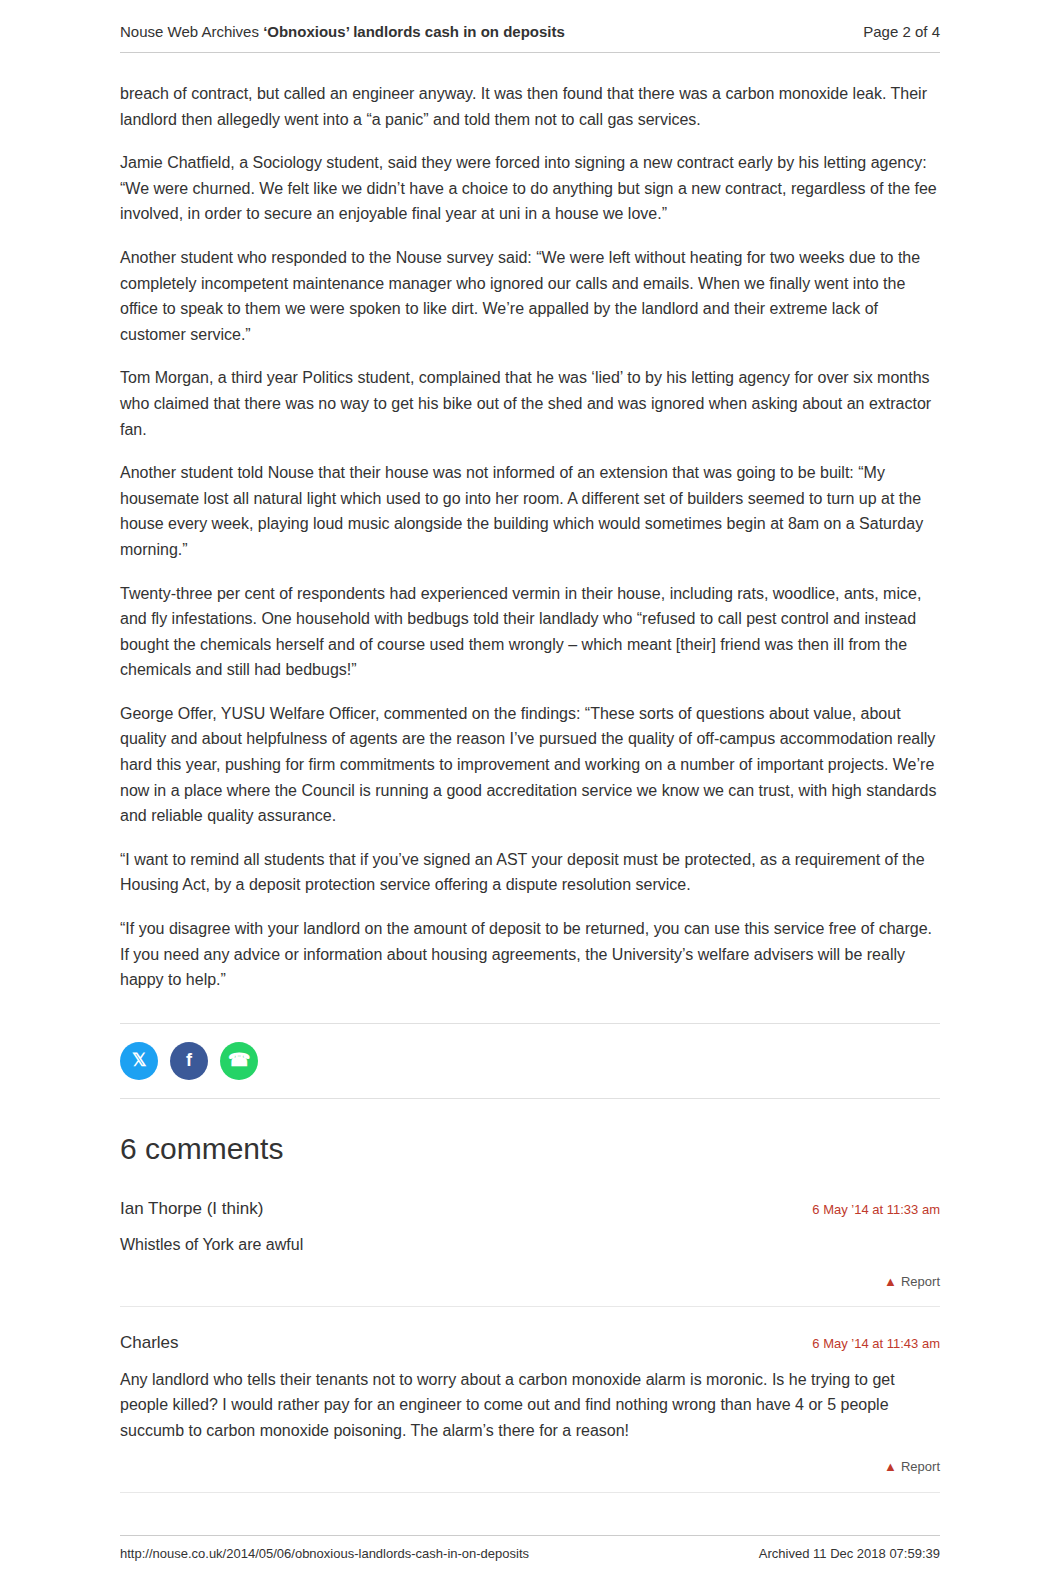Nouse Web Archives ‘Obnoxious’ landlords cash in on deposits
Page 2 of 4
breach of contract, but called an engineer anyway. It was then found that there was a carbon monoxide leak. Their landlord then allegedly went into a “a panic” and told them not to call gas services.
Jamie Chatfield, a Sociology student, said they were forced into signing a new contract early by his letting agency: “We were churned. We felt like we didn’t have a choice to do anything but sign a new contract, regardless of the fee involved, in order to secure an enjoyable final year at uni in a house we love.”
Another student who responded to the Nouse survey said: “We were left without heating for two weeks due to the completely incompetent maintenance manager who ignored our calls and emails. When we finally went into the office to speak to them we were spoken to like dirt. We’re appalled by the landlord and their extreme lack of customer service.”
Tom Morgan, a third year Politics student, complained that he was ‘lied’ to by his letting agency for over six months who claimed that there was no way to get his bike out of the shed and was ignored when asking about an extractor fan.
Another student told Nouse that their house was not informed of an extension that was going to be built: “My housemate lost all natural light which used to go into her room. A different set of builders seemed to turn up at the house every week, playing loud music alongside the building which would sometimes begin at 8am on a Saturday morning.”
Twenty-three per cent of respondents had experienced vermin in their house, including rats, woodlice, ants, mice, and fly infestations. One household with bedbugs told their landlady who “refused to call pest control and instead bought the chemicals herself and of course used them wrongly – which meant [their] friend was then ill from the chemicals and still had bedbugs!”
George Offer, YUSU Welfare Officer, commented on the findings: “These sorts of questions about value, about quality and about helpfulness of agents are the reason I’ve pursued the quality of off-campus accommodation really hard this year, pushing for firm commitments to improvement and working on a number of important projects. We’re now in a place where the Council is running a good accreditation service we know we can trust, with high standards and reliable quality assurance.
“I want to remind all students that if you’ve signed an AST your deposit must be protected, as a requirement of the Housing Act, by a deposit protection service offering a dispute resolution service.
“If you disagree with your landlord on the amount of deposit to be returned, you can use this service free of charge. If you need any advice or information about housing agreements, the University’s welfare advisers will be really happy to help.”
𝕏 f ☎
6 comments
Ian Thorpe (I think)
6 May ’14 at 11:33 am
Whistles of York are awful
▲Report
Charles
6 May ’14 at 11:43 am
Any landlord who tells their tenants not to worry about a carbon monoxide alarm is moronic. Is he trying to get people killed? I would rather pay for an engineer to come out and find nothing wrong than have 4 or 5 people succumb to carbon monoxide poisoning. The alarm’s there for a reason!
▲Report
http://nouse.co.uk/2014/05/06/obnoxious-landlords-cash-in-on-deposits
Archived 11 Dec 2018 07:59:39